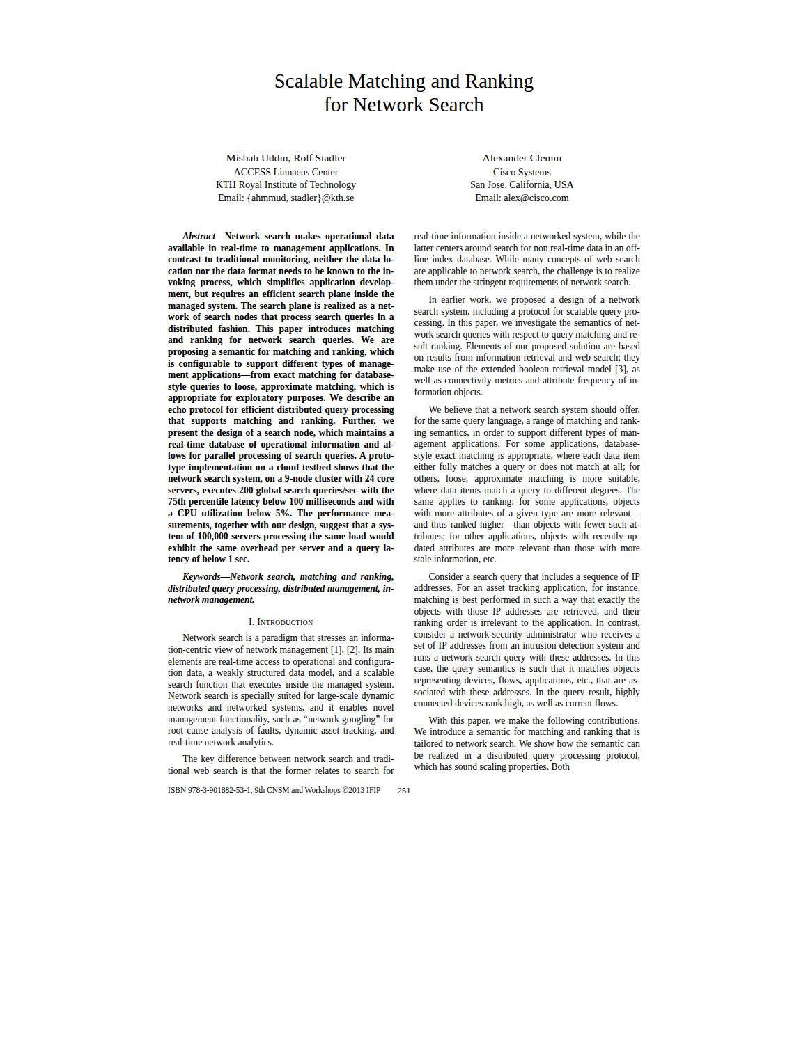Scalable Matching and Ranking
for Network Search
Misbah Uddin, Rolf Stadler
ACCESS Linnaeus Center
KTH Royal Institute of Technology
Email: {ahmmud, stadler}@kth.se
Alexander Clemm
Cisco Systems
San Jose, California, USA
Email: alex@cisco.com
Abstract—Network search makes operational data available in real-time to management applications. In contrast to traditional monitoring, neither the data location nor the data format needs to be known to the invoking process, which simplifies application development, but requires an efficient search plane inside the managed system. The search plane is realized as a network of search nodes that process search queries in a distributed fashion. This paper introduces matching and ranking for network search queries. We are proposing a semantic for matching and ranking, which is configurable to support different types of management applications—from exact matching for database-style queries to loose, approximate matching, which is appropriate for exploratory purposes. We describe an echo protocol for efficient distributed query processing that supports matching and ranking. Further, we present the design of a search node, which maintains a real-time database of operational information and allows for parallel processing of search queries. A prototype implementation on a cloud testbed shows that the network search system, on a 9-node cluster with 24 core servers, executes 200 global search queries/sec with the 75th percentile latency below 100 milliseconds and with a CPU utilization below 5%. The performance measurements, together with our design, suggest that a system of 100,000 servers processing the same load would exhibit the same overhead per server and a query latency of below 1 sec.
Keywords—Network search, matching and ranking, distributed query processing, distributed management, in-network management.
I. Introduction
Network search is a paradigm that stresses an information-centric view of network management [1], [2]. Its main elements are real-time access to operational and configuration data, a weakly structured data model, and a scalable search function that executes inside the managed system. Network search is specially suited for large-scale dynamic networks and networked systems, and it enables novel management functionality, such as “network googling” for root cause analysis of faults, dynamic asset tracking, and real-time network analytics.
The key difference between network search and traditional web search is that the former relates to search for real-time information inside a networked system, while the latter centers around search for non real-time data in an offline index database. While many concepts of web search are applicable to network search, the challenge is to realize them under the stringent requirements of network search.
In earlier work, we proposed a design of a network search system, including a protocol for scalable query processing. In this paper, we investigate the semantics of network search queries with respect to query matching and result ranking. Elements of our proposed solution are based on results from information retrieval and web search; they make use of the extended boolean retrieval model [3], as well as connectivity metrics and attribute frequency of information objects.
We believe that a network search system should offer, for the same query language, a range of matching and ranking semantics, in order to support different types of management applications. For some applications, database-style exact matching is appropriate, where each data item either fully matches a query or does not match at all; for others, loose, approximate matching is more suitable, where data items match a query to different degrees. The same applies to ranking: for some applications, objects with more attributes of a given type are more relevant—and thus ranked higher—than objects with fewer such attributes; for other applications, objects with recently updated attributes are more relevant than those with more stale information, etc.
Consider a search query that includes a sequence of IP addresses. For an asset tracking application, for instance, matching is best performed in such a way that exactly the objects with those IP addresses are retrieved, and their ranking order is irrelevant to the application. In contrast, consider a network-security administrator who receives a set of IP addresses from an intrusion detection system and runs a network search query with these addresses. In this case, the query semantics is such that it matches objects representing devices, flows, applications, etc., that are associated with these addresses. In the query result, highly connected devices rank high, as well as current flows.
With this paper, we make the following contributions. We introduce a semantic for matching and ranking that is tailored to network search. We show how the semantic can be realized in a distributed query processing protocol, which has sound scaling properties. Both
ISBN 978-3-901882-53-1, 9th CNSM and Workshops ©2013 IFIP 251